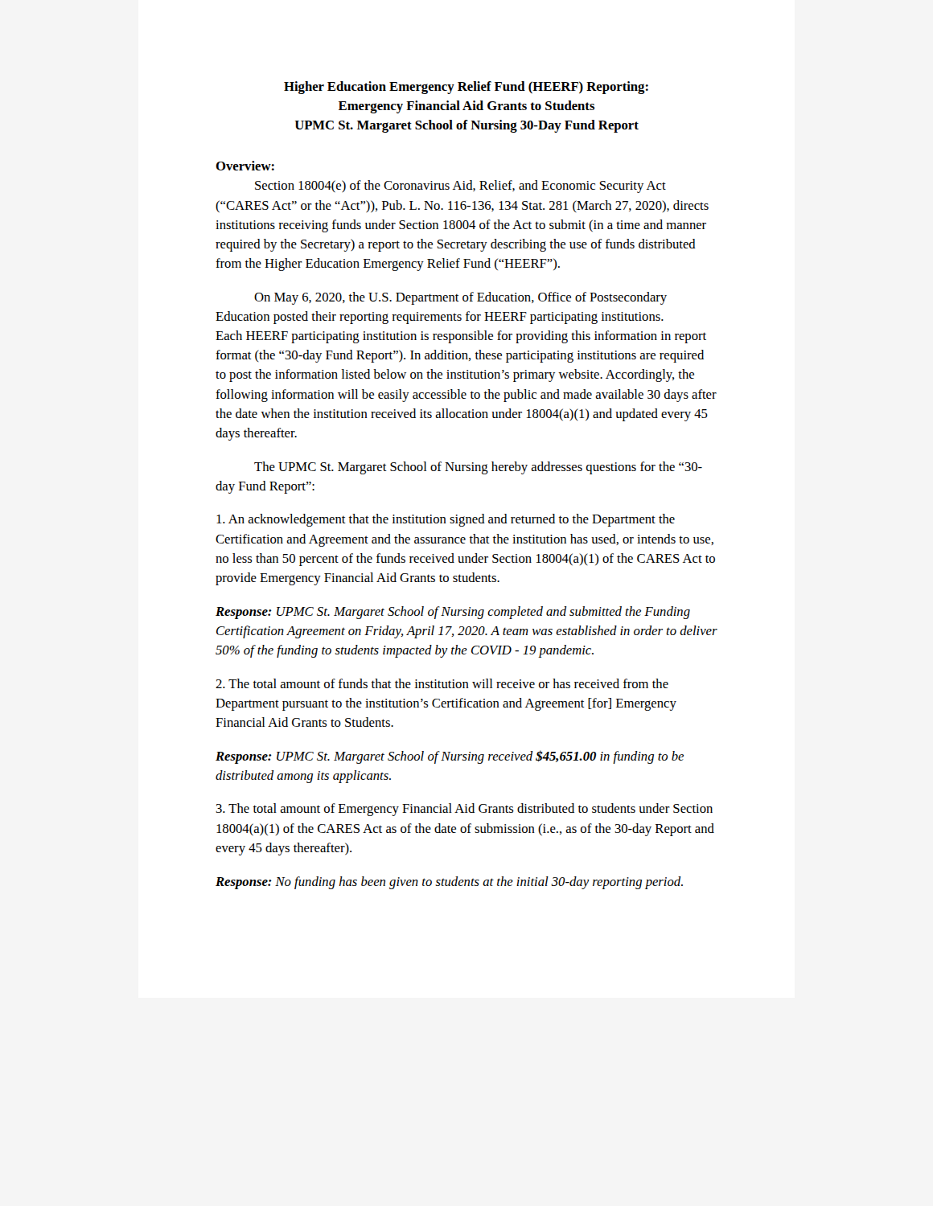Higher Education Emergency Relief Fund (HEERF) Reporting: Emergency Financial Aid Grants to Students UPMC St. Margaret School of Nursing 30-Day Fund Report
Overview:
Section 18004(e) of the Coronavirus Aid, Relief, and Economic Security Act (“CARES Act” or the “Act”)), Pub. L. No. 116-136, 134 Stat. 281 (March 27, 2020), directs institutions receiving funds under Section 18004 of the Act to submit (in a time and manner required by the Secretary) a report to the Secretary describing the use of funds distributed from the Higher Education Emergency Relief Fund (“HEERF”).
On May 6, 2020, the U.S. Department of Education, Office of Postsecondary Education posted their reporting requirements for HEERF participating institutions.
Each HEERF participating institution is responsible for providing this information in report format (the “30-day Fund Report”). In addition, these participating institutions are required to post the information listed below on the institution’s primary website. Accordingly, the following information will be easily accessible to the public and made available 30 days after the date when the institution received its allocation under 18004(a)(1) and updated every 45 days thereafter.
The UPMC St. Margaret School of Nursing hereby addresses questions for the “30-day Fund Report”:
1. An acknowledgement that the institution signed and returned to the Department the Certification and Agreement and the assurance that the institution has used, or intends to use, no less than 50 percent of the funds received under Section 18004(a)(1) of the CARES Act to provide Emergency Financial Aid Grants to students.
Response: UPMC St. Margaret School of Nursing completed and submitted the Funding Certification Agreement on Friday, April 17, 2020. A team was established in order to deliver 50% of the funding to students impacted by the COVID - 19 pandemic.
2. The total amount of funds that the institution will receive or has received from the Department pursuant to the institution’s Certification and Agreement [for] Emergency Financial Aid Grants to Students.
Response: UPMC St. Margaret School of Nursing received $45,651.00 in funding to be distributed among its applicants.
3. The total amount of Emergency Financial Aid Grants distributed to students under Section 18004(a)(1) of the CARES Act as of the date of submission (i.e., as of the 30-day Report and every 45 days thereafter).
Response: No funding has been given to students at the initial 30-day reporting period.